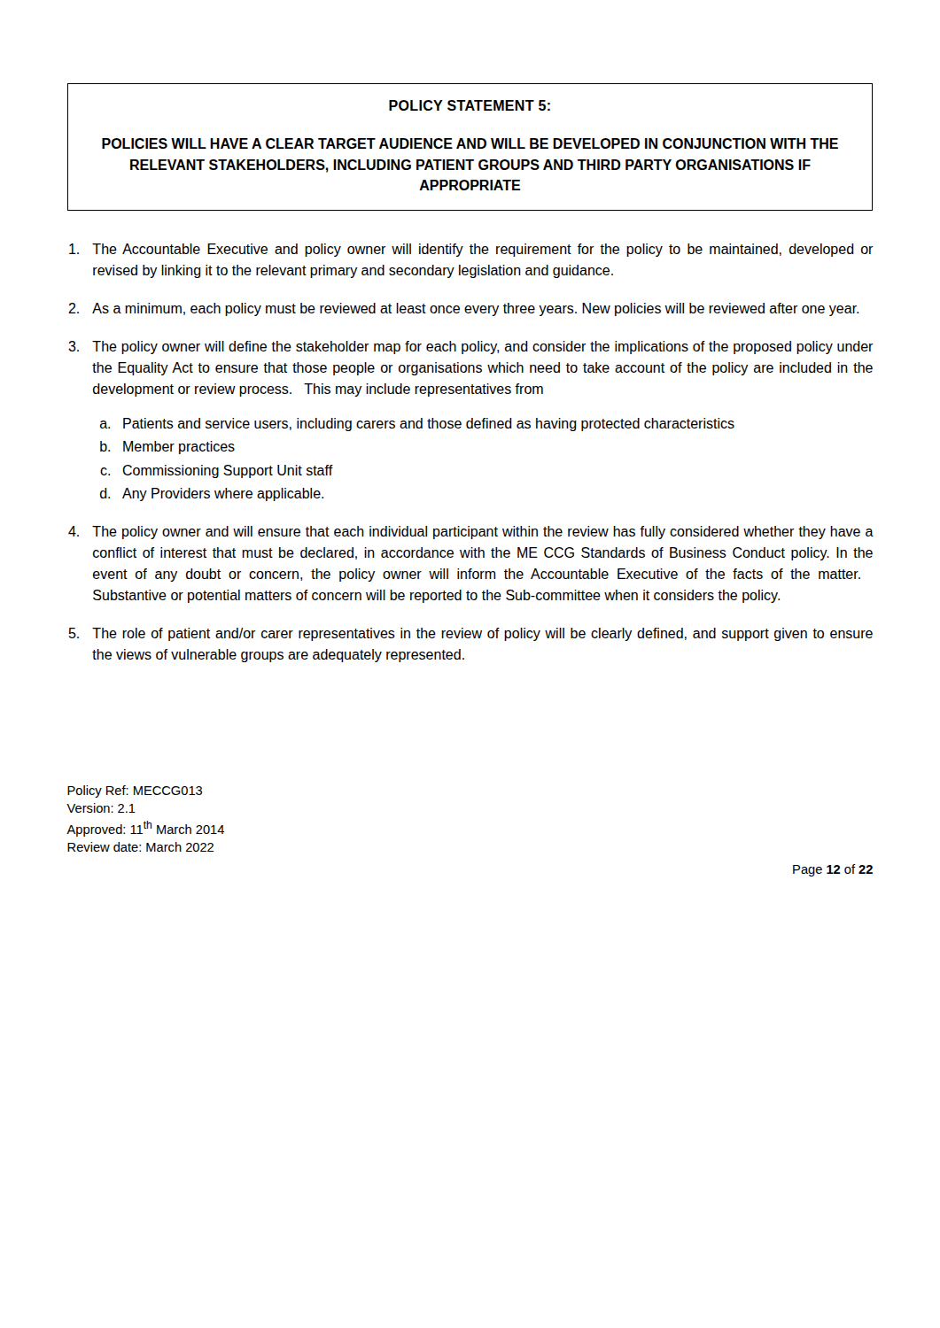POLICY STATEMENT 5:
POLICIES WILL HAVE A CLEAR TARGET AUDIENCE AND WILL BE DEVELOPED IN CONJUNCTION WITH THE RELEVANT STAKEHOLDERS, INCLUDING PATIENT GROUPS AND THIRD PARTY ORGANISATIONS IF APPROPRIATE
The Accountable Executive and policy owner will identify the requirement for the policy to be maintained, developed or revised by linking it to the relevant primary and secondary legislation and guidance.
As a minimum, each policy must be reviewed at least once every three years. New policies will be reviewed after one year.
The policy owner will define the stakeholder map for each policy, and consider the implications of the proposed policy under the Equality Act to ensure that those people or organisations which need to take account of the policy are included in the development or review process. This may include representatives from
Patients and service users, including carers and those defined as having protected characteristics
Member practices
Commissioning Support Unit staff
Any Providers where applicable.
The policy owner and will ensure that each individual participant within the review has fully considered whether they have a conflict of interest that must be declared, in accordance with the ME CCG Standards of Business Conduct policy. In the event of any doubt or concern, the policy owner will inform the Accountable Executive of the facts of the matter. Substantive or potential matters of concern will be reported to the Sub-committee when it considers the policy.
The role of patient and/or carer representatives in the review of policy will be clearly defined, and support given to ensure the views of vulnerable groups are adequately represented.
Policy Ref: MECCG013
Version: 2.1
Approved: 11th March 2014
Review date: March 2022
Page 12 of 22